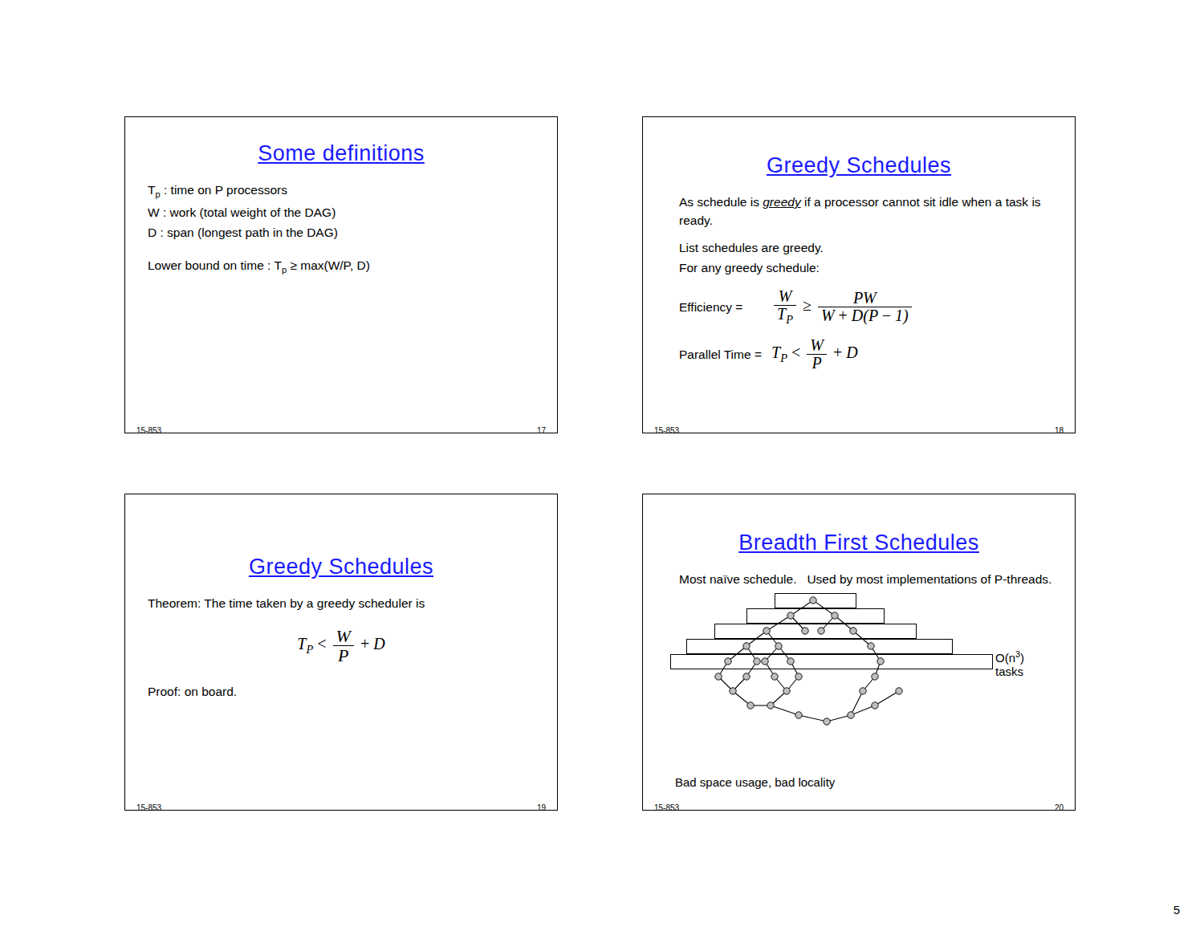Some definitions
Tp : time on P processors
W : work (total weight of the DAG)
D : span (longest path in the DAG)
Lower bound on time : Tp ≥ max(W/P, D)
15-853 17
Greedy Schedules
As schedule is greedy if a processor cannot sit idle when a task is ready.
List schedules are greedy.
For any greedy schedule:
Efficiency = WTP ≥ PW W + D(P − 1)
Parallel Time = TP < WP + D
15-853 18
Greedy Schedules
Theorem: The time taken by a greedy scheduler is
TP < WP + D
Proof: on board.
15-853 19
Breadth First Schedules
Most naïve schedule. Used by most implementations of P-threads.
O(n3) tasks
Bad space usage, bad locality
15-853 20
5